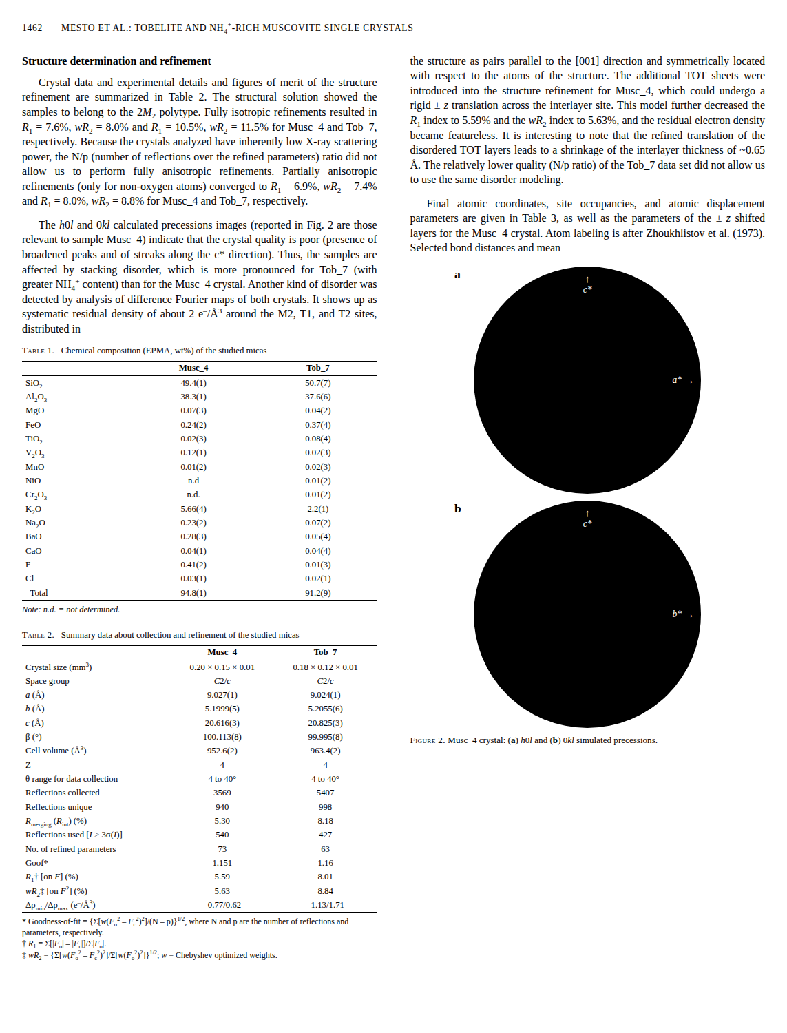1462 MESTO ET AL.: TOBELITE AND NH4+-RICH MUSCOVITE SINGLE CRYSTALS
Structure determination and refinement
Crystal data and experimental details and figures of merit of the structure refinement are summarized in Table 2. The structural solution showed the samples to belong to the 2M2 polytype. Fully isotropic refinements resulted in R1 = 7.6%, wR2 = 8.0% and R1 = 10.5%, wR2 = 11.5% for Musc_4 and Tob_7, respectively. Because the crystals analyzed have inherently low X-ray scattering power, the N/p (number of reflections over the refined parameters) ratio did not allow us to perform fully anisotropic refinements. Partially anisotropic refinements (only for non-oxygen atoms) converged to R1 = 6.9%, wR2 = 7.4% and R1 = 8.0%, wR2 = 8.8% for Musc_4 and Tob_7, respectively.
The h0l and 0kl calculated precessions images (reported in Fig. 2 are those relevant to sample Musc_4) indicate that the crystal quality is poor (presence of broadened peaks and of streaks along the c* direction). Thus, the samples are affected by stacking disorder, which is more pronounced for Tob_7 (with greater NH4+ content) than for the Musc_4 crystal. Another kind of disorder was detected by analysis of difference Fourier maps of both crystals. It shows up as systematic residual density of about 2 e–/Å3 around the M2, T1, and T2 sites, distributed in
Table 1. Chemical composition (EPMA, wt%) of the studied micas
| | Musc_4 | Tob_7 |
| --- | --- | --- |
| SiO 2 | 49.4(1) | 50.7(7) |
| Al 2 O 3 | 38.3(1) | 37.6(6) |
| MgO | 0.07(3) | 0.04(2) |
| FeO | 0.24(2) | 0.37(4) |
| TiO 2 | 0.02(3) | 0.08(4) |
| V 2 O 3 | 0.12(1) | 0.02(3) |
| MnO | 0.01(2) | 0.02(3) |
| NiO | n.d | 0.01(2) |
| Cr 2 O 3 | n.d. | 0.01(2) |
| K 2 O | 5.66(4) | 2.2(1) |
| Na 2 O | 0.23(2) | 0.07(2) |
| BaO | 0.28(3) | 0.05(4) |
| CaO | 0.04(1) | 0.04(4) |
| F | 0.41(2) | 0.01(3) |
| Cl | 0.03(1) | 0.02(1) |
| Total | 94.8(1) | 91.2(9) |
Note: n.d. = not determined.
Table 2. Summary data about collection and refinement of the studied micas
| | Musc_4 | Tob_7 |
| --- | --- | --- |
| Crystal size (mm 3 ) | 0.20 × 0.15 × 0.01 | 0.18 × 0.12 × 0.01 |
| Space group | C 2/ c | C 2/ c |
| a (Å) | 9.027(1) | 9.024(1) |
| b (Å) | 5.1999(5) | 5.2055(6) |
| c (Å) | 20.616(3) | 20.825(3) |
| β (°) | 100.113(8) | 99.995(8) |
| Cell volume (Å 3 ) | 952.6(2) | 963.4(2) |
| Z | 4 | 4 |
| θ range for data collection | 4 to 40° | 4 to 40° |
| Reflections collected | 3569 | 5407 |
| Reflections unique | 940 | 998 |
| R merging ( R int ) (%) | 5.30 | 8.18 |
| Reflections used [ I > 3σ( I )] | 540 | 427 |
| No. of refined parameters | 73 | 63 |
| Goof* | 1.151 | 1.16 |
| R 1 † [on F ] (%) | 5.59 | 8.01 |
| wR 2 ‡ [on F 2 ] (%) | 5.63 | 8.84 |
| Δρ min /Δρ max (e – /Å 3 ) | –0.77/0.62 | –1.13/1.71 |
* Goodness-of-fit = {Σ[w(Fo2 – Fc2)2]/(N – p)}1/2, where N and p are the number of reflections and parameters, respectively.
† R1 = Σ[|Fo| – |Fc|]/Σ|Fo|.
‡ wR2 = {Σ[w(Fo2 – Fc2)2]/Σ[w(Fo2)2]}1/2; w = Chebyshev optimized weights.
the structure as pairs parallel to the [001] direction and symmetrically located with respect to the atoms of the structure. The additional TOT sheets were introduced into the structure refinement for Musc_4, which could undergo a rigid ± z translation across the interlayer site. This model further decreased the R1 index to 5.59% and the wR2 index to 5.63%, and the residual electron density became featureless. It is interesting to note that the refined translation of the disordered TOT layers leads to a shrinkage of the interlayer thickness of ~0.65 Å. The relatively lower quality (N/p ratio) of the Tob_7 data set did not allow us to use the same disorder modeling.
Final atomic coordinates, site occupancies, and atomic displacement parameters are given in Table 3, as well as the parameters of the ± z shifted layers for the Musc_4 crystal. Atom labeling is after Zhoukhlistov et al. (1973). Selected bond distances and mean
a
↑c* a* →
b
↑c* b* →
Figure 2. Musc_4 crystal: (a) h0l and (b) 0kl simulated precessions.